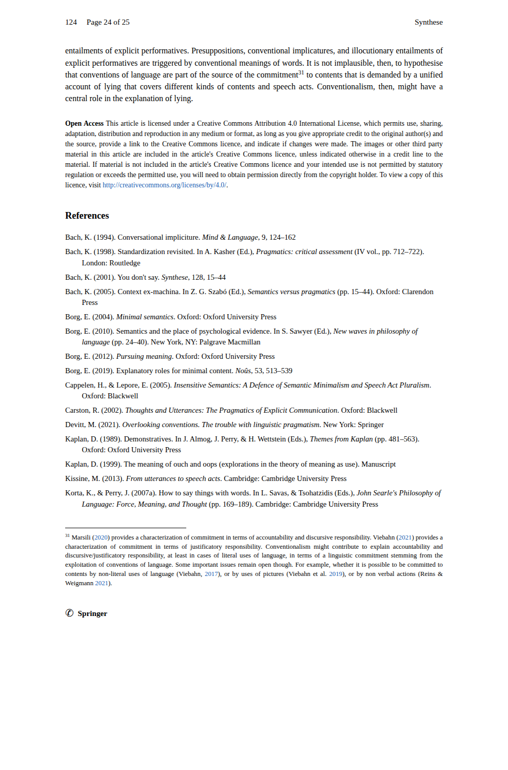124 Page 24 of 25 Synthese
entailments of explicit performatives. Presuppositions, conventional implicatures, and illocutionary entailments of explicit performatives are triggered by conventional meanings of words. It is not implausible, then, to hypothesise that conventions of language are part of the source of the commitment31 to contents that is demanded by a unified account of lying that covers different kinds of contents and speech acts. Conventionalism, then, might have a central role in the explanation of lying.
Open Access This article is licensed under a Creative Commons Attribution 4.0 International License, which permits use, sharing, adaptation, distribution and reproduction in any medium or format, as long as you give appropriate credit to the original author(s) and the source, provide a link to the Creative Commons licence, and indicate if changes were made. The images or other third party material in this article are included in the article's Creative Commons licence, unless indicated otherwise in a credit line to the material. If material is not included in the article's Creative Commons licence and your intended use is not permitted by statutory regulation or exceeds the permitted use, you will need to obtain permission directly from the copyright holder. To view a copy of this licence, visit http://creativecommons.org/licenses/by/4.0/.
References
Bach, K. (1994). Conversational impliciture. Mind & Language, 9, 124–162
Bach, K. (1998). Standardization revisited. In A. Kasher (Ed.), Pragmatics: critical assessment (IV vol., pp. 712–722). London: Routledge
Bach, K. (2001). You don't say. Synthese, 128, 15–44
Bach, K. (2005). Context ex-machina. In Z. G. Szabó (Ed.), Semantics versus pragmatics (pp. 15–44). Oxford: Clarendon Press
Borg, E. (2004). Minimal semantics. Oxford: Oxford University Press
Borg, E. (2010). Semantics and the place of psychological evidence. In S. Sawyer (Ed.), New waves in philosophy of language (pp. 24–40). New York, NY: Palgrave Macmillan
Borg, E. (2012). Pursuing meaning. Oxford: Oxford University Press
Borg, E. (2019). Explanatory roles for minimal content. Noûs, 53, 513–539
Cappelen, H., & Lepore, E. (2005). Insensitive Semantics: A Defence of Semantic Minimalism and Speech Act Pluralism. Oxford: Blackwell
Carston, R. (2002). Thoughts and Utterances: The Pragmatics of Explicit Communication. Oxford: Blackwell
Devitt, M. (2021). Overlooking conventions. The trouble with linguistic pragmatism. New York: Springer
Kaplan, D. (1989). Demonstratives. In J. Almog, J. Perry, & H. Wettstein (Eds.), Themes from Kaplan (pp. 481–563). Oxford: Oxford University Press
Kaplan, D. (1999). The meaning of ouch and oops (explorations in the theory of meaning as use). Manuscript
Kissine, M. (2013). From utterances to speech acts. Cambridge: Cambridge University Press
Korta, K., & Perry, J. (2007a). How to say things with words. In L. Savas, & Tsohatzidis (Eds.), John Searle's Philosophy of Language: Force, Meaning, and Thought (pp. 169–189). Cambridge: Cambridge University Press
31 Marsili (2020) provides a characterization of commitment in terms of accountability and discursive responsibility. Viebahn (2021) provides a characterization of commitment in terms of justificatory responsibility. Conventionalism might contribute to explain accountability and discursive/justificatory responsibility, at least in cases of literal uses of language, in terms of a linguistic commitment stemming from the exploitation of conventions of language. Some important issues remain open though. For example, whether it is possible to be committed to contents by non-literal uses of language (Viebahn, 2017), or by uses of pictures (Viebahn et al. 2019), or by non verbal actions (Reins & Weigmann 2021).
✆ Springer